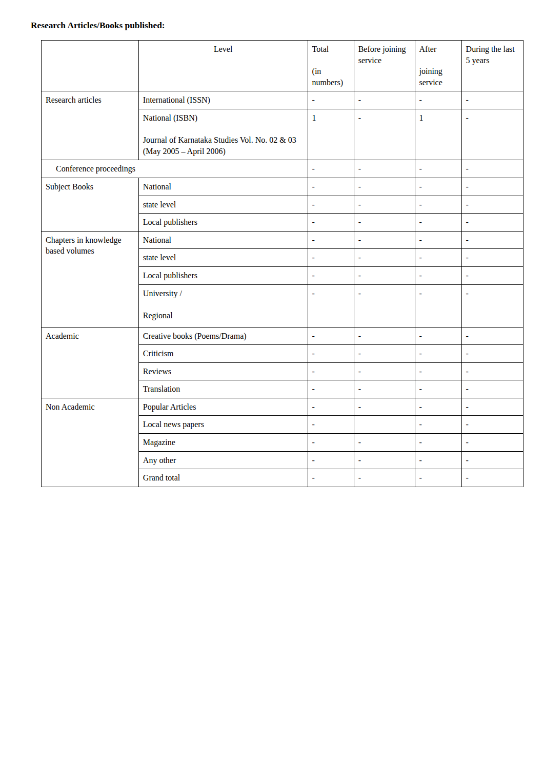Research Articles/Books published:
| | Level | Total (in numbers) | Before joining service | After joining service | During the last 5 years |
| --- | --- | --- | --- | --- | --- |
| Research articles | International (ISSN) | - | - | - | - |
| National (ISBN) Journal of Karnataka Studies Vol. No. 02 & 03 (May 2005 – April 2006) | 1 | - | 1 | - |
| Conference proceedings | - | - | - | - |
| Subject Books | National | - | - | - | - |
| state level | - | - | - | - |
| Local publishers | - | - | - | - |
| Chapters in knowledge based volumes | National | - | - | - | - |
| state level | - | - | - | - |
| Local publishers | - | - | - | - |
| University / Regional | - | - | - | - |
| Academic | Creative books (Poems/Drama) | - | - | - | - |
| Criticism | - | - | - | - |
| Reviews | - | - | - | - |
| Translation | - | - | - | - |
| Non Academic | Popular Articles | - | - | - | - |
| Local news papers | - | | - | - |
| Magazine | - | - | - | - |
| Any other | - | - | - | - |
| Grand total | - | - | - | - |